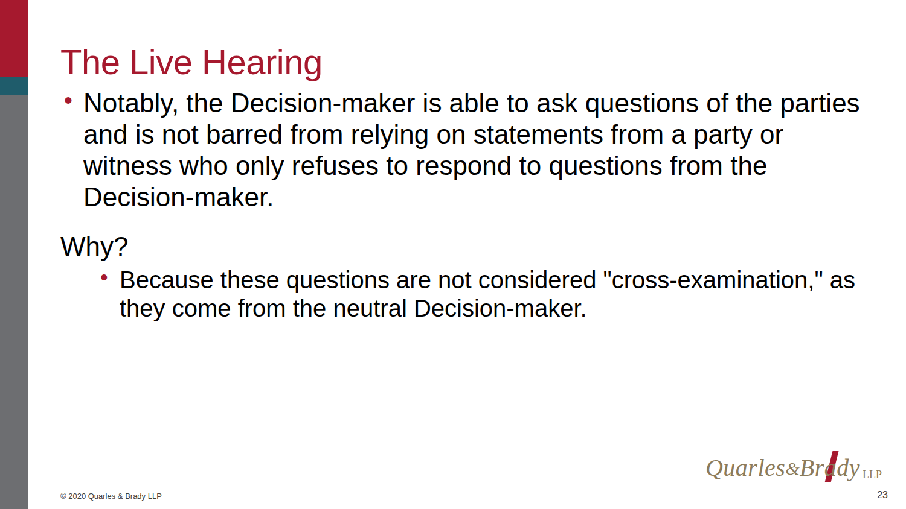The Live Hearing
Notably, the Decision-maker is able to ask questions of the parties and is not barred from relying on statements from a party or witness who only refuses to respond to questions from the Decision-maker.
Why?
Because these questions are not considered "cross-examination," as they come from the neutral Decision-maker.
Quarles&Brady LLP
© 2020 Quarles & Brady LLP
23